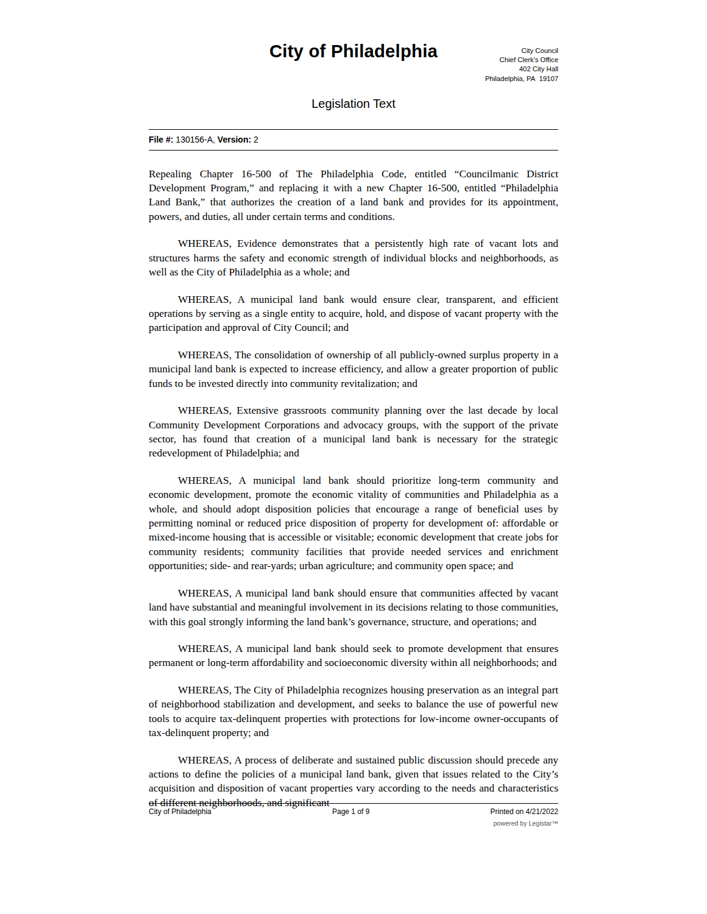City Council
Chief Clerk's Office
402 City Hall
Philadelphia, PA 19107
City of Philadelphia
Legislation Text
File #: 130156-A, Version: 2
Repealing Chapter 16-500 of The Philadelphia Code, entitled “Councilmanic District Development Program,” and replacing it with a new Chapter 16-500, entitled “Philadelphia Land Bank,” that authorizes the creation of a land bank and provides for its appointment, powers, and duties, all under certain terms and conditions.
WHEREAS, Evidence demonstrates that a persistently high rate of vacant lots and structures harms the safety and economic strength of individual blocks and neighborhoods, as well as the City of Philadelphia as a whole; and
WHEREAS, A municipal land bank would ensure clear, transparent, and efficient operations by serving as a single entity to acquire, hold, and dispose of vacant property with the participation and approval of City Council; and
WHEREAS, The consolidation of ownership of all publicly-owned surplus property in a municipal land bank is expected to increase efficiency, and allow a greater proportion of public funds to be invested directly into community revitalization; and
WHEREAS, Extensive grassroots community planning over the last decade by local Community Development Corporations and advocacy groups, with the support of the private sector, has found that creation of a municipal land bank is necessary for the strategic redevelopment of Philadelphia; and
WHEREAS, A municipal land bank should prioritize long-term community and economic development, promote the economic vitality of communities and Philadelphia as a whole, and should adopt disposition policies that encourage a range of beneficial uses by permitting nominal or reduced price disposition of property for development of: affordable or mixed-income housing that is accessible or visitable; economic development that create jobs for community residents; community facilities that provide needed services and enrichment opportunities; side- and rear-yards; urban agriculture; and community open space; and
WHEREAS, A municipal land bank should ensure that communities affected by vacant land have substantial and meaningful involvement in its decisions relating to those communities, with this goal strongly informing the land bank’s governance, structure, and operations; and
WHEREAS, A municipal land bank should seek to promote development that ensures permanent or long-term affordability and socioeconomic diversity within all neighborhoods; and
WHEREAS, The City of Philadelphia recognizes housing preservation as an integral part of neighborhood stabilization and development, and seeks to balance the use of powerful new tools to acquire tax-delinquent properties with protections for low-income owner-occupants of tax-delinquent property; and
WHEREAS, A process of deliberate and sustained public discussion should precede any actions to define the policies of a municipal land bank, given that issues related to the City’s acquisition and disposition of vacant properties vary according to the needs and characteristics of different neighborhoods, and significant
City of Philadelphia
Page 1 of 9
Printed on 4/21/2022
powered by Legistar™